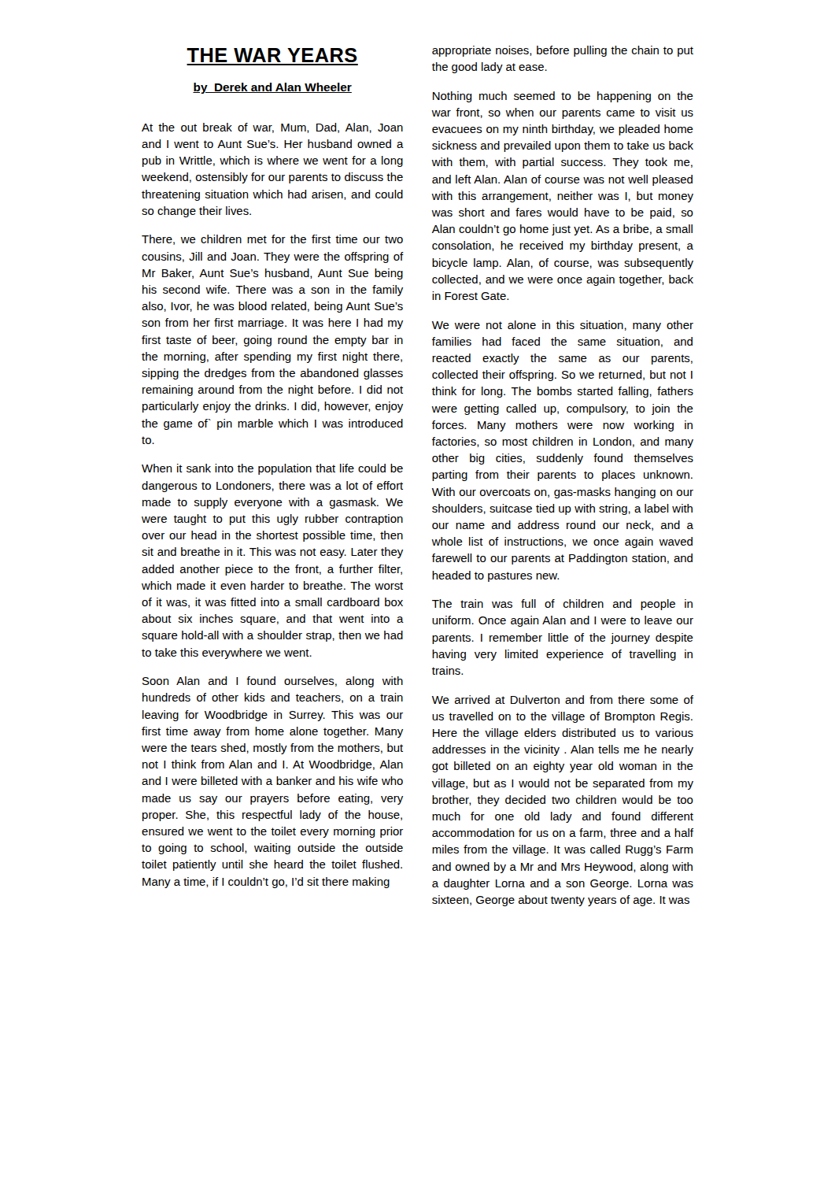THE WAR YEARS
by Derek and Alan Wheeler
At the out break of war, Mum, Dad, Alan, Joan and I went to Aunt Sue’s. Her husband owned a pub in Writtle, which is where we went for a long weekend, ostensibly for our parents to discuss the threatening situation which had arisen, and could so change their lives.
There, we children met for the first time our two cousins, Jill and Joan. They were the offspring of Mr Baker, Aunt Sue’s husband, Aunt Sue being his second wife. There was a son in the family also, Ivor, he was blood related, being Aunt Sue’s son from her first marriage. It was here I had my first taste of beer, going round the empty bar in the morning, after spending my first night there, sipping the dredges from the abandoned glasses remaining around from the night before. I did not particularly enjoy the drinks. I did, however, enjoy the game of` pin marble which I was introduced to.
When it sank into the population that life could be dangerous to Londoners, there was a lot of effort made to supply everyone with a gasmask. We were taught to put this ugly rubber contraption over our head in the shortest possible time, then sit and breathe in it. This was not easy. Later they added another piece to the front, a further filter, which made it even harder to breathe. The worst of it was, it was fitted into a small cardboard box about six inches square, and that went into a square hold-all with a shoulder strap, then we had to take this everywhere we went.
Soon Alan and I found ourselves, along with hundreds of other kids and teachers, on a train leaving for Woodbridge in Surrey. This was our first time away from home alone together. Many were the tears shed, mostly from the mothers, but not I think from Alan and I. At Woodbridge, Alan and I were billeted with a banker and his wife who made us say our prayers before eating, very proper. She, this respectful lady of the house, ensured we went to the toilet every morning prior to going to school, waiting outside the outside toilet patiently until she heard the toilet flushed. Many a time, if I couldn’t go, I’d sit there making
appropriate noises, before pulling the chain to put the good lady at ease.
Nothing much seemed to be happening on the war front, so when our parents came to visit us evacuees on my ninth birthday, we pleaded home sickness and prevailed upon them to take us back with them, with partial success. They took me, and left Alan. Alan of course was not well pleased with this arrangement, neither was I, but money was short and fares would have to be paid, so Alan couldn’t go home just yet. As a bribe, a small consolation, he received my birthday present, a bicycle lamp. Alan, of course, was subsequently collected, and we were once again together, back in Forest Gate.
We were not alone in this situation, many other families had faced the same situation, and reacted exactly the same as our parents, collected their offspring. So we returned, but not I think for long. The bombs started falling, fathers were getting called up, compulsory, to join the forces. Many mothers were now working in factories, so most children in London, and many other big cities, suddenly found themselves parting from their parents to places unknown. With our overcoats on, gas-masks hanging on our shoulders, suitcase tied up with string, a label with our name and address round our neck, and a whole list of instructions, we once again waved farewell to our parents at Paddington station, and headed to pastures new.
The train was full of children and people in uniform. Once again Alan and I were to leave our parents. I remember little of the journey despite having very limited experience of travelling in trains.
We arrived at Dulverton and from there some of us travelled on to the village of Brompton Regis. Here the village elders distributed us to various addresses in the vicinity . Alan tells me he nearly got billeted on an eighty year old woman in the village, but as I would not be separated from my brother, they decided two children would be too much for one old lady and found different accommodation for us on a farm, three and a half miles from the village. It was called Rugg’s Farm and owned by a Mr and Mrs Heywood, along with a daughter Lorna and a son George. Lorna was sixteen, George about twenty years of age. It was